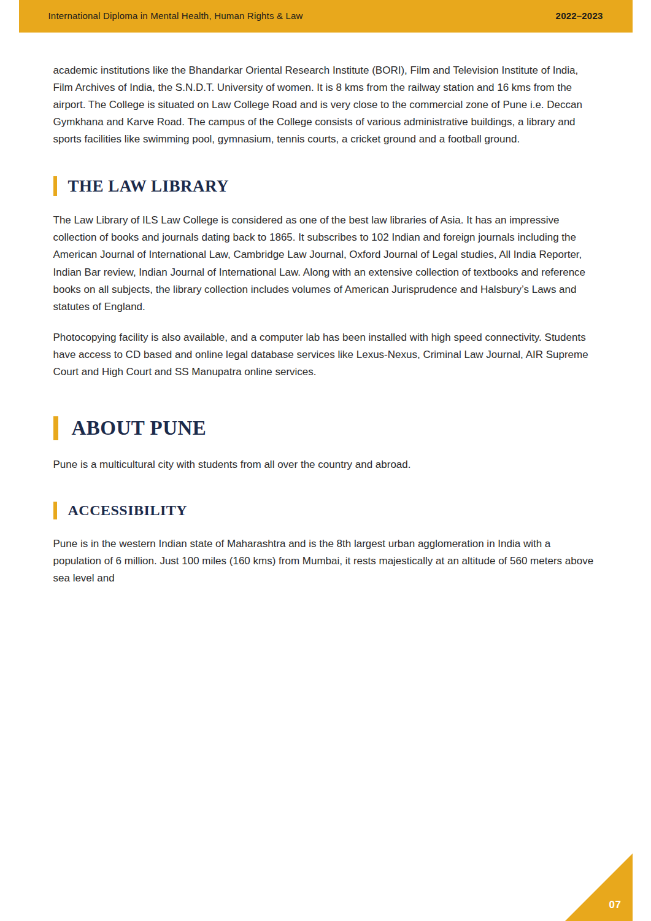International Diploma in Mental Health, Human Rights & Law 2022–2023
academic institutions like the Bhandarkar Oriental Research Institute (BORI), Film and Television Institute of India, Film Archives of India, the S.N.D.T. University of women. It is 8 kms from the railway station and 16 kms from the airport. The College is situated on Law College Road and is very close to the commercial zone of Pune i.e. Deccan Gymkhana and Karve Road. The campus of the College consists of various administrative buildings, a library and sports facilities like swimming pool, gymnasium, tennis courts, a cricket ground and a football ground.
The Law Library
The Law Library of ILS Law College is considered as one of the best law libraries of Asia. It has an impressive collection of books and journals dating back to 1865. It subscribes to 102 Indian and foreign journals including the American Journal of International Law, Cambridge Law Journal, Oxford Journal of Legal studies, All India Reporter, Indian Bar review, Indian Journal of International Law. Along with an extensive collection of textbooks and reference books on all subjects, the library collection includes volumes of American Jurisprudence and Halsbury’s Laws and statutes of England.
Photocopying facility is also available, and a computer lab has been installed with high speed connectivity. Students have access to CD based and online legal database services like Lexus-Nexus, Criminal Law Journal, AIR Supreme Court and High Court and SS Manupatra online services.
About Pune
Pune is a multicultural city with students from all over the country and abroad.
Accessibility
Pune is in the western Indian state of Maharashtra and is the 8th largest urban agglomeration in India with a population of 6 million. Just 100 miles (160 kms) from Mumbai, it rests majestically at an altitude of 560 meters above sea level and
07